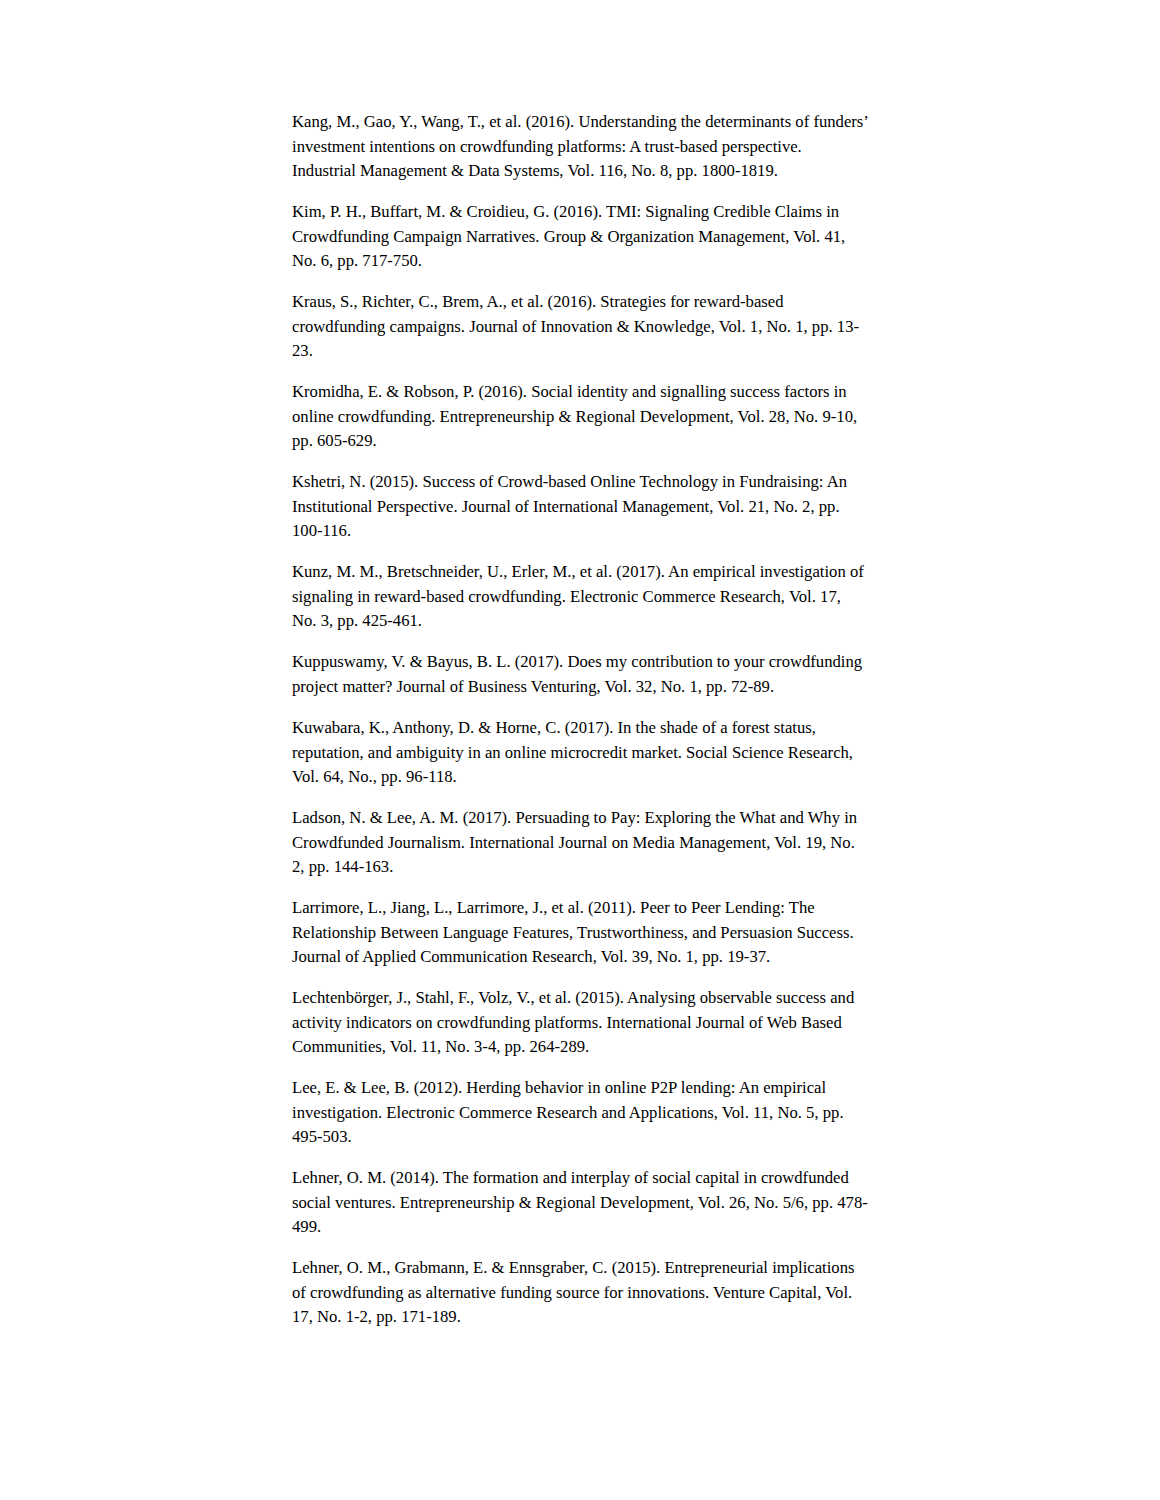Kang, M., Gao, Y., Wang, T., et al. (2016). Understanding the determinants of funders’ investment intentions on crowdfunding platforms: A trust-based perspective. Industrial Management & Data Systems, Vol. 116, No. 8, pp. 1800-1819.
Kim, P. H., Buffart, M. & Croidieu, G. (2016). TMI: Signaling Credible Claims in Crowdfunding Campaign Narratives. Group & Organization Management, Vol. 41, No. 6, pp. 717-750.
Kraus, S., Richter, C., Brem, A., et al. (2016). Strategies for reward-based crowdfunding campaigns. Journal of Innovation & Knowledge, Vol. 1, No. 1, pp. 13-23.
Kromidha, E. & Robson, P. (2016). Social identity and signalling success factors in online crowdfunding. Entrepreneurship & Regional Development, Vol. 28, No. 9-10, pp. 605-629.
Kshetri, N. (2015). Success of Crowd-based Online Technology in Fundraising: An Institutional Perspective. Journal of International Management, Vol. 21, No. 2, pp. 100-116.
Kunz, M. M., Bretschneider, U., Erler, M., et al. (2017). An empirical investigation of signaling in reward-based crowdfunding. Electronic Commerce Research, Vol. 17, No. 3, pp. 425-461.
Kuppuswamy, V. & Bayus, B. L. (2017). Does my contribution to your crowdfunding project matter? Journal of Business Venturing, Vol. 32, No. 1, pp. 72-89.
Kuwabara, K., Anthony, D. & Horne, C. (2017). In the shade of a forest status, reputation, and ambiguity in an online microcredit market. Social Science Research, Vol. 64, No., pp. 96-118.
Ladson, N. & Lee, A. M. (2017). Persuading to Pay: Exploring the What and Why in Crowdfunded Journalism. International Journal on Media Management, Vol. 19, No. 2, pp. 144-163.
Larrimore, L., Jiang, L., Larrimore, J., et al. (2011). Peer to Peer Lending: The Relationship Between Language Features, Trustworthiness, and Persuasion Success. Journal of Applied Communication Research, Vol. 39, No. 1, pp. 19-37.
Lechtenbörger, J., Stahl, F., Volz, V., et al. (2015). Analysing observable success and activity indicators on crowdfunding platforms. International Journal of Web Based Communities, Vol. 11, No. 3-4, pp. 264-289.
Lee, E. & Lee, B. (2012). Herding behavior in online P2P lending: An empirical investigation. Electronic Commerce Research and Applications, Vol. 11, No. 5, pp. 495-503.
Lehner, O. M. (2014). The formation and interplay of social capital in crowdfunded social ventures. Entrepreneurship & Regional Development, Vol. 26, No. 5/6, pp. 478-499.
Lehner, O. M., Grabmann, E. & Ennsgraber, C. (2015). Entrepreneurial implications of crowdfunding as alternative funding source for innovations. Venture Capital, Vol. 17, No. 1-2, pp. 171-189.